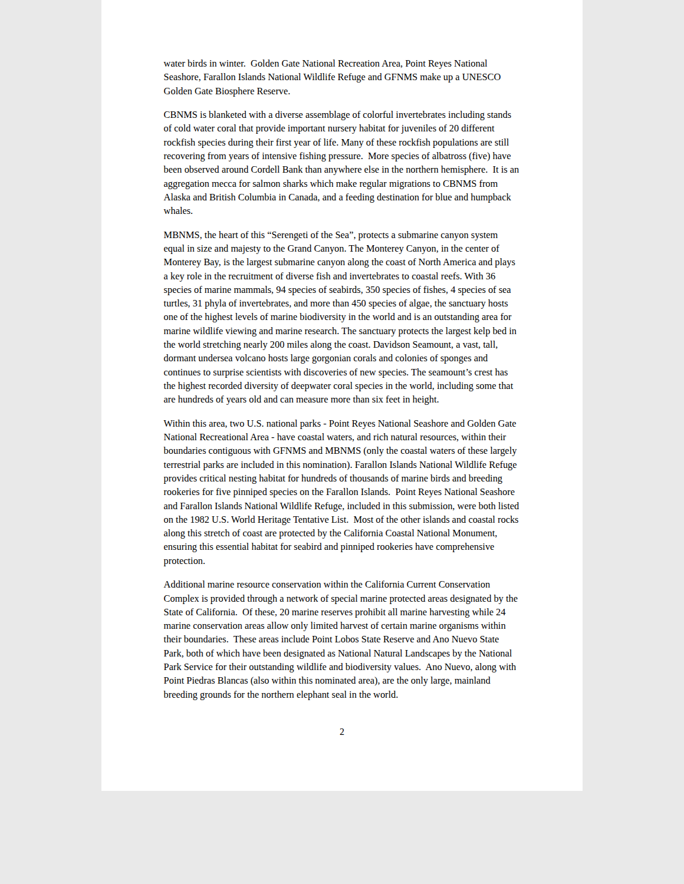water birds in winter. Golden Gate National Recreation Area, Point Reyes National Seashore, Farallon Islands National Wildlife Refuge and GFNMS make up a UNESCO Golden Gate Biosphere Reserve.
CBNMS is blanketed with a diverse assemblage of colorful invertebrates including stands of cold water coral that provide important nursery habitat for juveniles of 20 different rockfish species during their first year of life. Many of these rockfish populations are still recovering from years of intensive fishing pressure. More species of albatross (five) have been observed around Cordell Bank than anywhere else in the northern hemisphere. It is an aggregation mecca for salmon sharks which make regular migrations to CBNMS from Alaska and British Columbia in Canada, and a feeding destination for blue and humpback whales.
MBNMS, the heart of this “Serengeti of the Sea”, protects a submarine canyon system equal in size and majesty to the Grand Canyon. The Monterey Canyon, in the center of Monterey Bay, is the largest submarine canyon along the coast of North America and plays a key role in the recruitment of diverse fish and invertebrates to coastal reefs. With 36 species of marine mammals, 94 species of seabirds, 350 species of fishes, 4 species of sea turtles, 31 phyla of invertebrates, and more than 450 species of algae, the sanctuary hosts one of the highest levels of marine biodiversity in the world and is an outstanding area for marine wildlife viewing and marine research. The sanctuary protects the largest kelp bed in the world stretching nearly 200 miles along the coast. Davidson Seamount, a vast, tall, dormant undersea volcano hosts large gorgonian corals and colonies of sponges and continues to surprise scientists with discoveries of new species. The seamount’s crest has the highest recorded diversity of deepwater coral species in the world, including some that are hundreds of years old and can measure more than six feet in height.
Within this area, two U.S. national parks - Point Reyes National Seashore and Golden Gate National Recreational Area - have coastal waters, and rich natural resources, within their boundaries contiguous with GFNMS and MBNMS (only the coastal waters of these largely terrestrial parks are included in this nomination). Farallon Islands National Wildlife Refuge provides critical nesting habitat for hundreds of thousands of marine birds and breeding rookeries for five pinniped species on the Farallon Islands. Point Reyes National Seashore and Farallon Islands National Wildlife Refuge, included in this submission, were both listed on the 1982 U.S. World Heritage Tentative List. Most of the other islands and coastal rocks along this stretch of coast are protected by the California Coastal National Monument, ensuring this essential habitat for seabird and pinniped rookeries have comprehensive protection.
Additional marine resource conservation within the California Current Conservation Complex is provided through a network of special marine protected areas designated by the State of California. Of these, 20 marine reserves prohibit all marine harvesting while 24 marine conservation areas allow only limited harvest of certain marine organisms within their boundaries. These areas include Point Lobos State Reserve and Ano Nuevo State Park, both of which have been designated as National Natural Landscapes by the National Park Service for their outstanding wildlife and biodiversity values. Ano Nuevo, along with Point Piedras Blancas (also within this nominated area), are the only large, mainland breeding grounds for the northern elephant seal in the world.
2